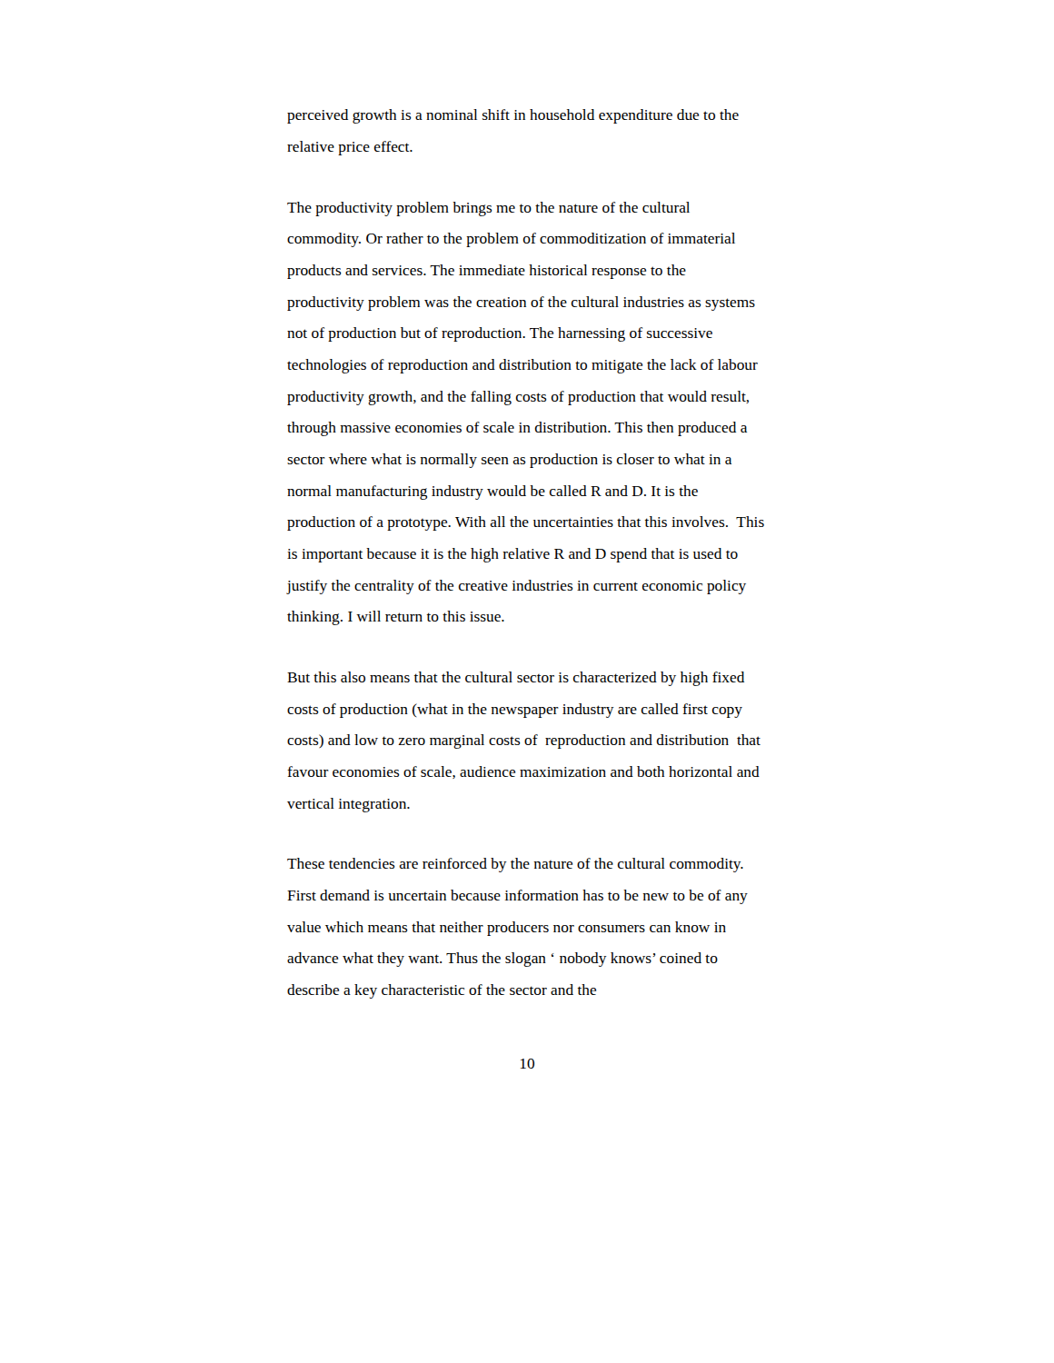perceived growth is a nominal shift in household expenditure due to the relative price effect.
The productivity problem brings me to the nature of the cultural commodity. Or rather to the problem of commoditization of immaterial products and services. The immediate historical response to the productivity problem was the creation of the cultural industries as systems not of production but of reproduction. The harnessing of successive technologies of reproduction and distribution to mitigate the lack of labour productivity growth, and the falling costs of production that would result, through massive economies of scale in distribution. This then produced a sector where what is normally seen as production is closer to what in a normal manufacturing industry would be called R and D. It is the production of a prototype. With all the uncertainties that this involves. This is important because it is the high relative R and D spend that is used to justify the centrality of the creative industries in current economic policy thinking. I will return to this issue.
But this also means that the cultural sector is characterized by high fixed costs of production (what in the newspaper industry are called first copy costs) and low to zero marginal costs of reproduction and distribution that favour economies of scale, audience maximization and both horizontal and vertical integration.
These tendencies are reinforced by the nature of the cultural commodity. First demand is uncertain because information has to be new to be of any value which means that neither producers nor consumers can know in advance what they want. Thus the slogan ‘ nobody knows’ coined to describe a key characteristic of the sector and the
10